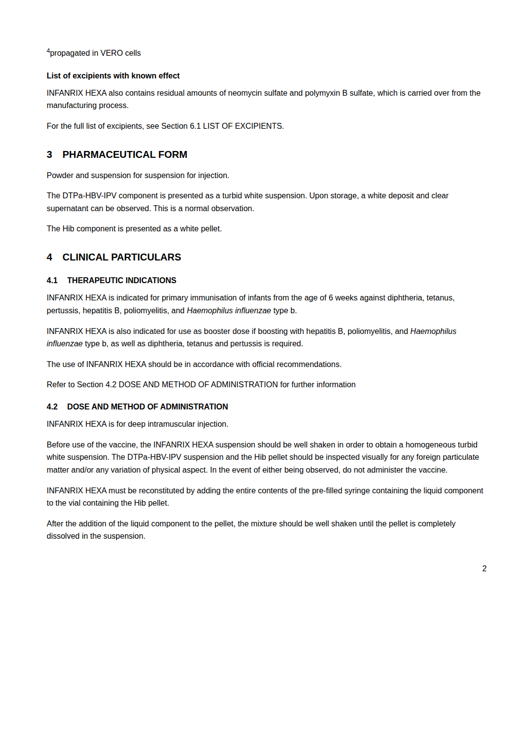4propagated in VERO cells
List of excipients with known effect
INFANRIX HEXA also contains residual amounts of neomycin sulfate and polymyxin B sulfate, which is carried over from the manufacturing process.
For the full list of excipients, see Section 6.1 LIST OF EXCIPIENTS.
3 PHARMACEUTICAL FORM
Powder and suspension for suspension for injection.
The DTPa-HBV-IPV component is presented as a turbid white suspension. Upon storage, a white deposit and clear supernatant can be observed. This is a normal observation.
The Hib component is presented as a white pellet.
4 CLINICAL PARTICULARS
4.1 THERAPEUTIC INDICATIONS
INFANRIX HEXA is indicated for primary immunisation of infants from the age of 6 weeks against diphtheria, tetanus, pertussis, hepatitis B, poliomyelitis, and Haemophilus influenzae type b.
INFANRIX HEXA is also indicated for use as booster dose if boosting with hepatitis B, poliomyelitis, and Haemophilus influenzae type b, as well as diphtheria, tetanus and pertussis is required.
The use of INFANRIX HEXA should be in accordance with official recommendations.
Refer to Section 4.2 DOSE AND METHOD OF ADMINISTRATION for further information
4.2 DOSE AND METHOD OF ADMINISTRATION
INFANRIX HEXA is for deep intramuscular injection.
Before use of the vaccine, the INFANRIX HEXA suspension should be well shaken in order to obtain a homogeneous turbid white suspension. The DTPa-HBV-IPV suspension and the Hib pellet should be inspected visually for any foreign particulate matter and/or any variation of physical aspect. In the event of either being observed, do not administer the vaccine.
INFANRIX HEXA must be reconstituted by adding the entire contents of the pre-filled syringe containing the liquid component to the vial containing the Hib pellet.
After the addition of the liquid component to the pellet, the mixture should be well shaken until the pellet is completely dissolved in the suspension.
2